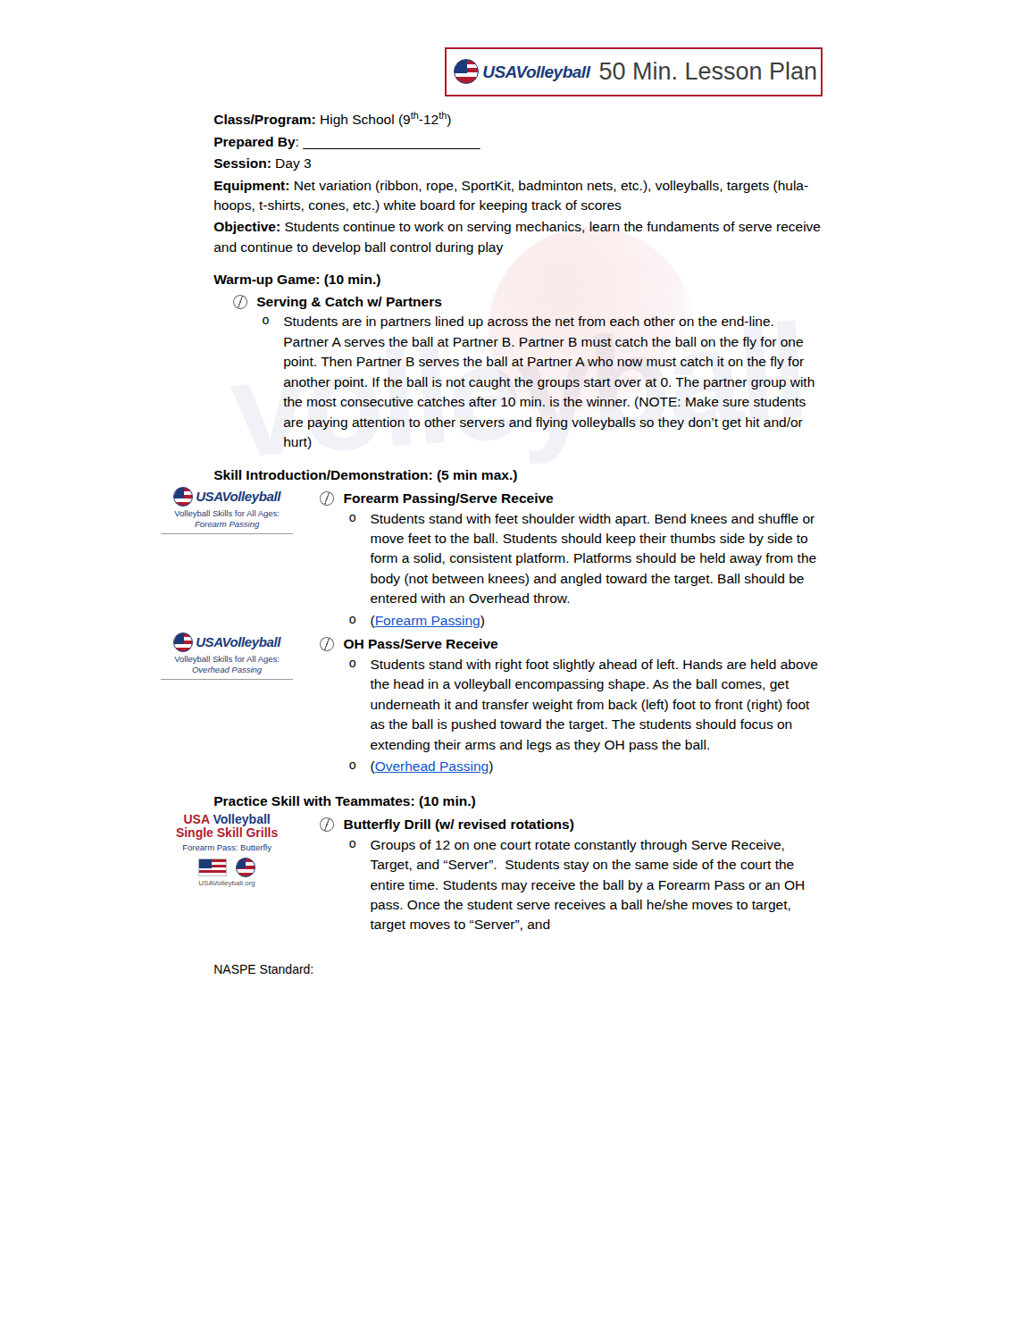volleyball
USAVolleyball
50 Min. Lesson Plan
Class/Program: High School (9th-12th)
Prepared By: _______________________
Session: Day 3
Equipment: Net variation (ribbon, rope, SportKit, badminton nets, etc.), volleyballs, targets (hula-hoops, t-shirts, cones, etc.) white board for keeping track of scores
Objective: Students continue to work on serving mechanics, learn the fundaments of serve receive and continue to develop ball control during play
Warm-up Game: (10 min.)
Serving & Catch w/ Partners
Students are in partners lined up across the net from each other on the end-line. Partner A serves the ball at Partner B. Partner B must catch the ball on the fly for one point. Then Partner B serves the ball at Partner A who now must catch it on the fly for another point. If the ball is not caught the groups start over at 0. The partner group with the most consecutive catches after 10 min. is the winner. (NOTE: Make sure students are paying attention to other servers and flying volleyballs so they don’t get hit and/or hurt)
Skill Introduction/Demonstration: (5 min max.)
USAVolleyball
Volleyball Skills for All Ages:
Forearm Passing
Forearm Passing/Serve Receive
Students stand with feet shoulder width apart. Bend knees and shuffle or move feet to the ball. Students should keep their thumbs side by side to form a solid, consistent platform. Platforms should be held away from the body (not between knees) and angled toward the target. Ball should be entered with an Overhead throw.
(Forearm Passing)
USAVolleyball
Volleyball Skills for All Ages:
Overhead Passing
OH Pass/Serve Receive
Students stand with right foot slightly ahead of left. Hands are held above the head in a volleyball encompassing shape. As the ball comes, get underneath it and transfer weight from back (left) foot to front (right) foot as the ball is pushed toward the target. The students should focus on extending their arms and legs as they OH pass the ball.
(Overhead Passing)
Practice Skill with Teammates: (10 min.)
USA Volleyball
Single Skill Grills
Forearm Pass: Butterfly
USAVolleyball.org
Butterfly Drill (w/ revised rotations)
Groups of 12 on one court rotate constantly through Serve Receive, Target, and “Server”. Students stay on the same side of the court the entire time. Students may receive the ball by a Forearm Pass or an OH pass. Once the student serve receives a ball he/she moves to target, target moves to “Server”, and
NASPE Standard: